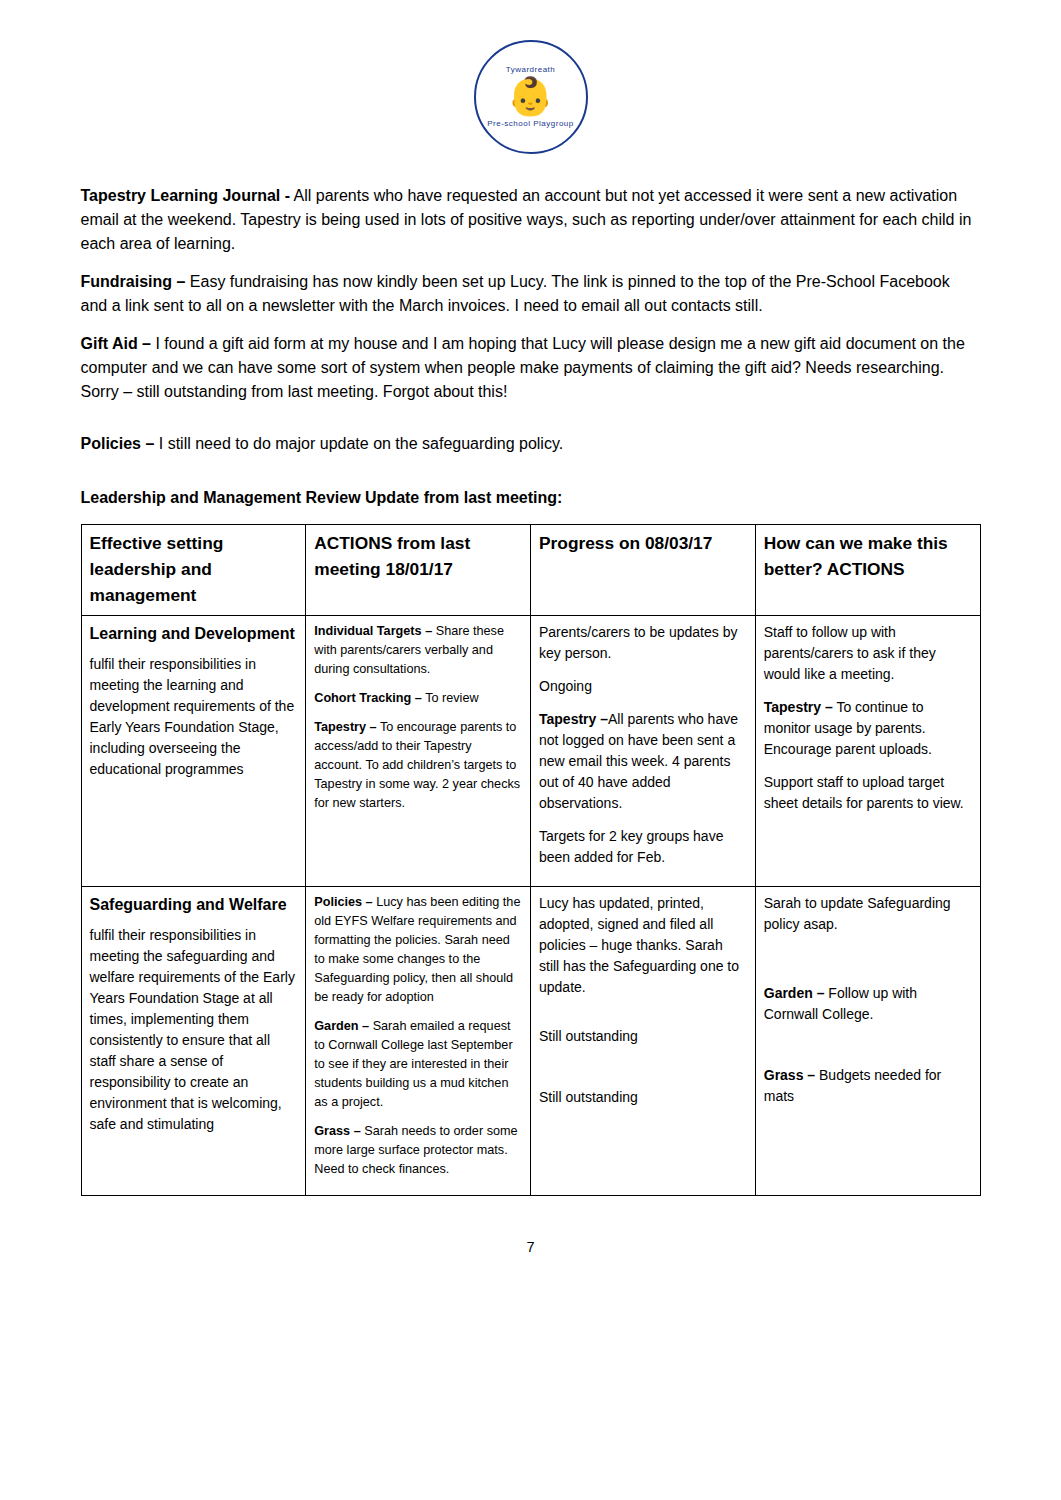Tywardreath
👶
Pre-school Playgroup
Tapestry Learning Journal - All parents who have requested an account but not yet accessed it were sent a new activation email at the weekend. Tapestry is being used in lots of positive ways, such as reporting under/over attainment for each child in each area of learning.
Fundraising – Easy fundraising has now kindly been set up Lucy. The link is pinned to the top of the Pre-School Facebook and a link sent to all on a newsletter with the March invoices. I need to email all out contacts still.
Gift Aid – I found a gift aid form at my house and I am hoping that Lucy will please design me a new gift aid document on the computer and we can have some sort of system when people make payments of claiming the gift aid? Needs researching. Sorry – still outstanding from last meeting. Forgot about this!
Policies – I still need to do major update on the safeguarding policy.
Leadership and Management Review Update from last meeting:
| Effective setting leadership and management | ACTIONS from last meeting 18/01/17 | Progress on 08/03/17 | How can we make this better? ACTIONS |
| --- | --- | --- | --- |
| Learning and Development fulfil their responsibilities in meeting the learning and development requirements of the Early Years Foundation Stage, including overseeing the educational programmes | Individual Targets – Share these with parents/carers verbally and during consultations. Cohort Tracking – To review Tapestry – To encourage parents to access/add to their Tapestry account. To add children’s targets to Tapestry in some way. 2 year checks for new starters. | Parents/carers to be updates by key person. Ongoing Tapestry – All parents who have not logged on have been sent a new email this week. 4 parents out of 40 have added observations. Targets for 2 key groups have been added for Feb. | Staff to follow up with parents/carers to ask if they would like a meeting. Tapestry – To continue to monitor usage by parents. Encourage parent uploads. Support staff to upload target sheet details for parents to view. |
| Safeguarding and Welfare fulfil their responsibilities in meeting the safeguarding and welfare requirements of the Early Years Foundation Stage at all times, implementing them consistently to ensure that all staff share a sense of responsibility to create an environment that is welcoming, safe and stimulating | Policies – Lucy has been editing the old EYFS Welfare requirements and formatting the policies. Sarah need to make some changes to the Safeguarding policy, then all should be ready for adoption Garden – Sarah emailed a request to Cornwall College last September to see if they are interested in their students building us a mud kitchen as a project. Grass – Sarah needs to order some more large surface protector mats. Need to check finances. | Lucy has updated, printed, adopted, signed and filed all policies – huge thanks. Sarah still has the Safeguarding one to update. Still outstanding Still outstanding | Sarah to update Safeguarding policy asap. Garden – Follow up with Cornwall College. Grass – Budgets needed for mats |
7